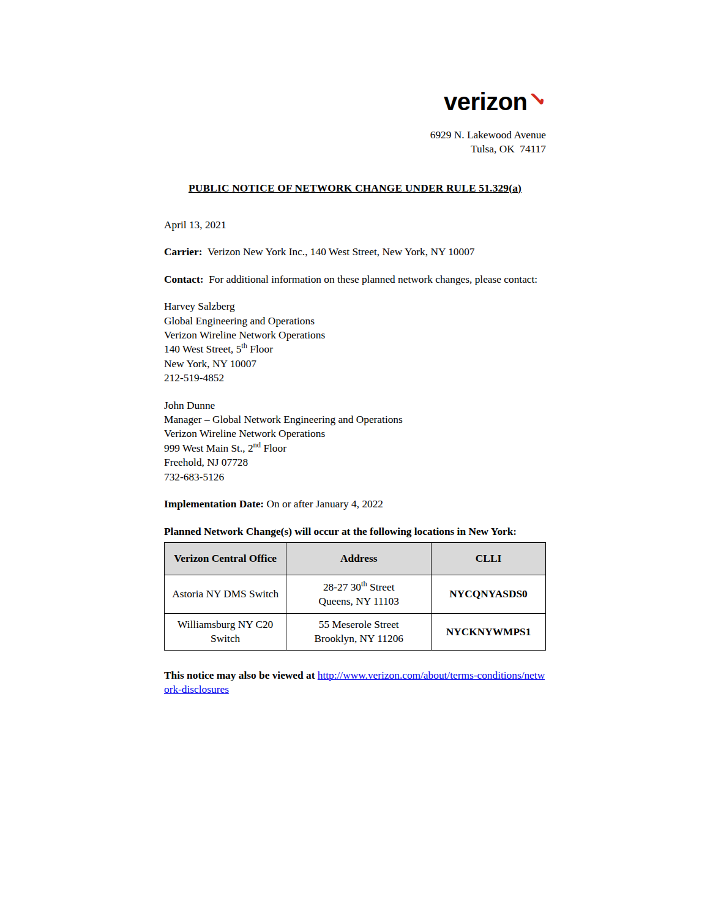verizon✓
6929 N. Lakewood Avenue
Tulsa, OK 74117
PUBLIC NOTICE OF NETWORK CHANGE UNDER RULE 51.329(a)
April 13, 2021
Carrier: Verizon New York Inc., 140 West Street, New York, NY 10007
Contact: For additional information on these planned network changes, please contact:
Harvey Salzberg
Global Engineering and Operations
Verizon Wireline Network Operations
140 West Street, 5th Floor
New York, NY 10007
212-519-4852
John Dunne
Manager – Global Network Engineering and Operations
Verizon Wireline Network Operations
999 West Main St., 2nd Floor
Freehold, NJ 07728
732-683-5126
Implementation Date: On or after January 4, 2022
Planned Network Change(s) will occur at the following locations in New York:
| Verizon Central Office | Address | CLLI |
| --- | --- | --- |
| Astoria NY DMS Switch | 28-27 30 th Street Queens, NY 11103 | NYCQNYASDS0 |
| Williamsburg NY C20 Switch | 55 Meserole Street Brooklyn, NY 11206 | NYCKNYWMPS1 |
This notice may also be viewed at http://www.verizon.com/about/terms-conditions/network-disclosures